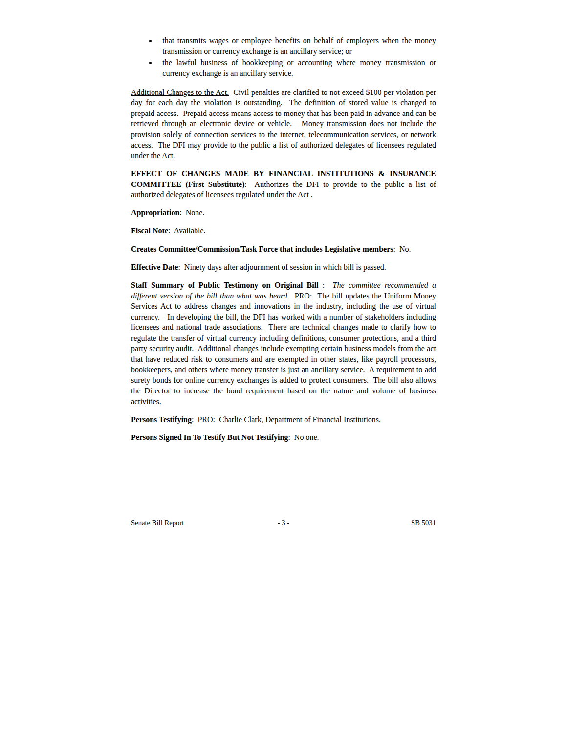that transmits wages or employee benefits on behalf of employers when the money transmission or currency exchange is an ancillary service; or
the lawful business of bookkeeping or accounting where money transmission or currency exchange is an ancillary service.
Additional Changes to the Act. Civil penalties are clarified to not exceed $100 per violation per day for each day the violation is outstanding. The definition of stored value is changed to prepaid access. Prepaid access means access to money that has been paid in advance and can be retrieved through an electronic device or vehicle. Money transmission does not include the provision solely of connection services to the internet, telecommunication services, or network access. The DFI may provide to the public a list of authorized delegates of licensees regulated under the Act.
EFFECT OF CHANGES MADE BY FINANCIAL INSTITUTIONS & INSURANCE COMMITTEE (First Substitute): Authorizes the DFI to provide to the public a list of authorized delegates of licensees regulated under the Act .
Appropriation: None.
Fiscal Note: Available.
Creates Committee/Commission/Task Force that includes Legislative members: No.
Effective Date: Ninety days after adjournment of session in which bill is passed.
Staff Summary of Public Testimony on Original Bill : The committee recommended a different version of the bill than what was heard. PRO: The bill updates the Uniform Money Services Act to address changes and innovations in the industry, including the use of virtual currency. In developing the bill, the DFI has worked with a number of stakeholders including licensees and national trade associations. There are technical changes made to clarify how to regulate the transfer of virtual currency including definitions, consumer protections, and a third party security audit. Additional changes include exempting certain business models from the act that have reduced risk to consumers and are exempted in other states, like payroll processors, bookkeepers, and others where money transfer is just an ancillary service. A requirement to add surety bonds for online currency exchanges is added to protect consumers. The bill also allows the Director to increase the bond requirement based on the nature and volume of business activities.
Persons Testifying: PRO: Charlie Clark, Department of Financial Institutions.
Persons Signed In To Testify But Not Testifying: No one.
| Senate Bill Report | - 3 - | SB 5031 |